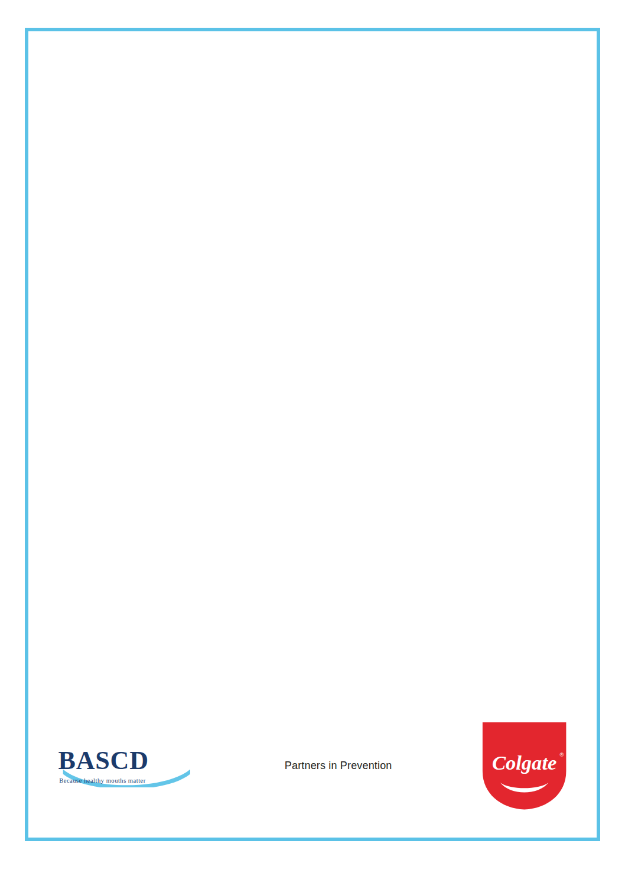BASCD BASCD logo with the tagline: Because healthy mouths matter BASCD Because healthy mouths matter
Partners in Prevention
Colgate Colgate logo: red shield containing the word Colgate above a white smile Colgate ®